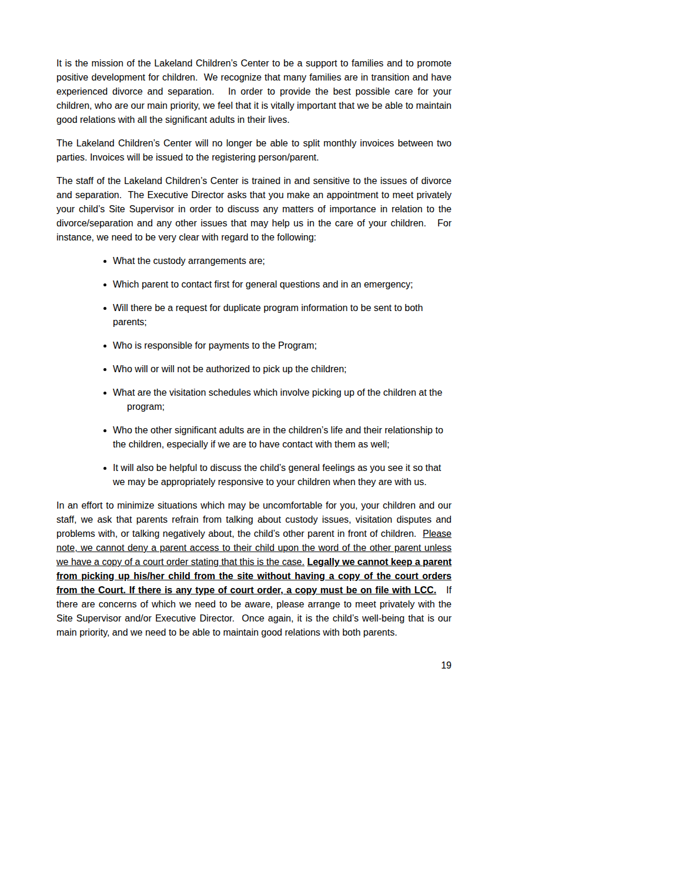It is the mission of the Lakeland Children’s Center to be a support to families and to promote positive development for children. We recognize that many families are in transition and have experienced divorce and separation. In order to provide the best possible care for your children, who are our main priority, we feel that it is vitally important that we be able to maintain good relations with all the significant adults in their lives.
The Lakeland Children’s Center will no longer be able to split monthly invoices between two parties. Invoices will be issued to the registering person/parent.
The staff of the Lakeland Children’s Center is trained in and sensitive to the issues of divorce and separation. The Executive Director asks that you make an appointment to meet privately your child’s Site Supervisor in order to discuss any matters of importance in relation to the divorce/separation and any other issues that may help us in the care of your children. For instance, we need to be very clear with regard to the following:
What the custody arrangements are;
Which parent to contact first for general questions and in an emergency;
Will there be a request for duplicate program information to be sent to both parents;
Who is responsible for payments to the Program;
Who will or will not be authorized to pick up the children;
What are the visitation schedules which involve picking up of the children at the
program;
Who the other significant adults are in the children’s life and their relationship to the children, especially if we are to have contact with them as well;
It will also be helpful to discuss the child’s general feelings as you see it so that we may be appropriately responsive to your children when they are with us.
In an effort to minimize situations which may be uncomfortable for you, your children and our staff, we ask that parents refrain from talking about custody issues, visitation disputes and problems with, or talking negatively about, the child’s other parent in front of children. Please note, we cannot deny a parent access to their child upon the word of the other parent unless we have a copy of a court order stating that this is the case. Legally we cannot keep a parent from picking up his/her child from the site without having a copy of the court orders from the Court. If there is any type of court order, a copy must be on file with LCC. If there are concerns of which we need to be aware, please arrange to meet privately with the Site Supervisor and/or Executive Director. Once again, it is the child’s well-being that is our main priority, and we need to be able to maintain good relations with both parents.
19